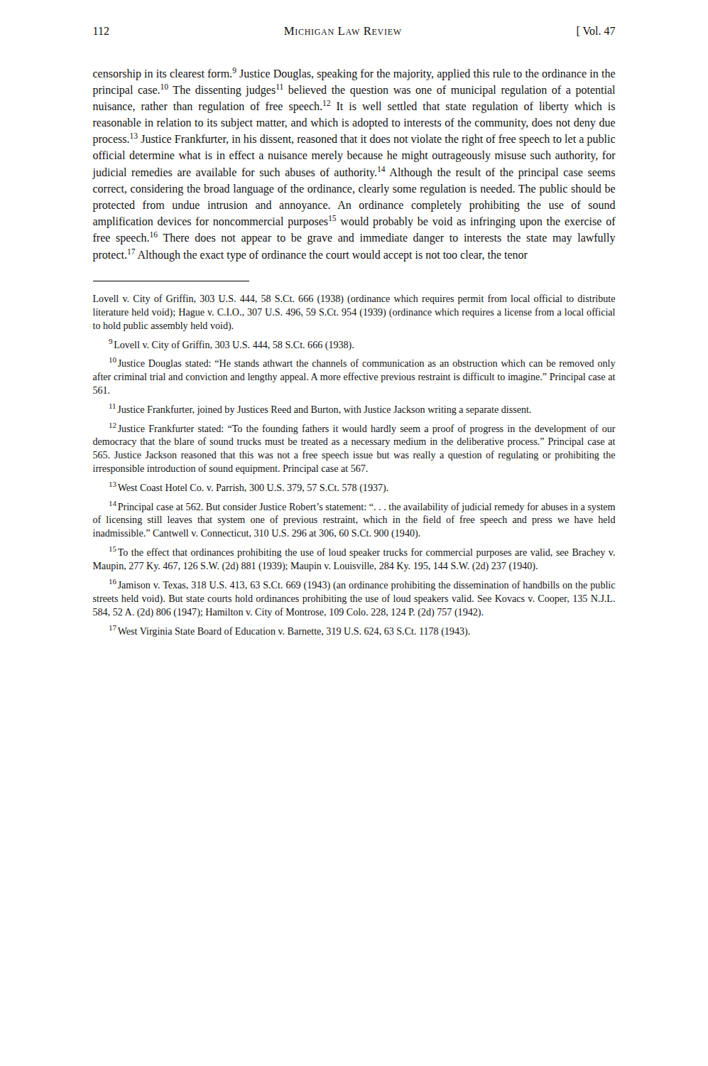112 Michigan Law Review [ Vol. 47
censorship in its clearest form.9 Justice Douglas, speaking for the majority, applied this rule to the ordinance in the principal case.10 The dissenting judges11 believed the question was one of municipal regulation of a potential nuisance, rather than regulation of free speech.12 It is well settled that state regulation of liberty which is reasonable in relation to its subject matter, and which is adopted to interests of the community, does not deny due process.13 Justice Frankfurter, in his dissent, reasoned that it does not violate the right of free speech to let a public official determine what is in effect a nuisance merely because he might outrageously misuse such authority, for judicial remedies are available for such abuses of authority.14 Although the result of the principal case seems correct, considering the broad language of the ordinance, clearly some regulation is needed. The public should be protected from undue intrusion and annoyance. An ordinance completely prohibiting the use of sound amplification devices for noncommercial purposes15 would probably be void as infringing upon the exercise of free speech.16 There does not appear to be grave and immediate danger to interests the state may lawfully protect.17 Although the exact type of ordinance the court would accept is not too clear, the tenor
Lovell v. City of Griffin, 303 U.S. 444, 58 S.Ct. 666 (1938) (ordinance which requires permit from local official to distribute literature held void); Hague v. C.I.O., 307 U.S. 496, 59 S.Ct. 954 (1939) (ordinance which requires a license from a local official to hold public assembly held void).
9 Lovell v. City of Griffin, 303 U.S. 444, 58 S.Ct. 666 (1938).
10 Justice Douglas stated: “He stands athwart the channels of communication as an obstruction which can be removed only after criminal trial and conviction and lengthy appeal. A more effective previous restraint is difficult to imagine.” Principal case at 561.
11 Justice Frankfurter, joined by Justices Reed and Burton, with Justice Jackson writing a separate dissent.
12 Justice Frankfurter stated: “To the founding fathers it would hardly seem a proof of progress in the development of our democracy that the blare of sound trucks must be treated as a necessary medium in the deliberative process.” Principal case at 565. Justice Jackson reasoned that this was not a free speech issue but was really a question of regulating or prohibiting the irresponsible introduction of sound equipment. Principal case at 567.
13 West Coast Hotel Co. v. Parrish, 300 U.S. 379, 57 S.Ct. 578 (1937).
14 Principal case at 562. But consider Justice Robert’s statement: “. . . the availability of judicial remedy for abuses in a system of licensing still leaves that system one of previous restraint, which in the field of free speech and press we have held inadmissible.” Cantwell v. Connecticut, 310 U.S. 296 at 306, 60 S.Ct. 900 (1940).
15 To the effect that ordinances prohibiting the use of loud speaker trucks for commercial purposes are valid, see Brachey v. Maupin, 277 Ky. 467, 126 S.W. (2d) 881 (1939); Maupin v. Louisville, 284 Ky. 195, 144 S.W. (2d) 237 (1940).
16 Jamison v. Texas, 318 U.S. 413, 63 S.Ct. 669 (1943) (an ordinance prohibiting the dissemination of handbills on the public streets held void). But state courts hold ordinances prohibiting the use of loud speakers valid. See Kovacs v. Cooper, 135 N.J.L. 584, 52 A. (2d) 806 (1947); Hamilton v. City of Montrose, 109 Colo. 228, 124 P. (2d) 757 (1942).
17 West Virginia State Board of Education v. Barnette, 319 U.S. 624, 63 S.Ct. 1178 (1943).